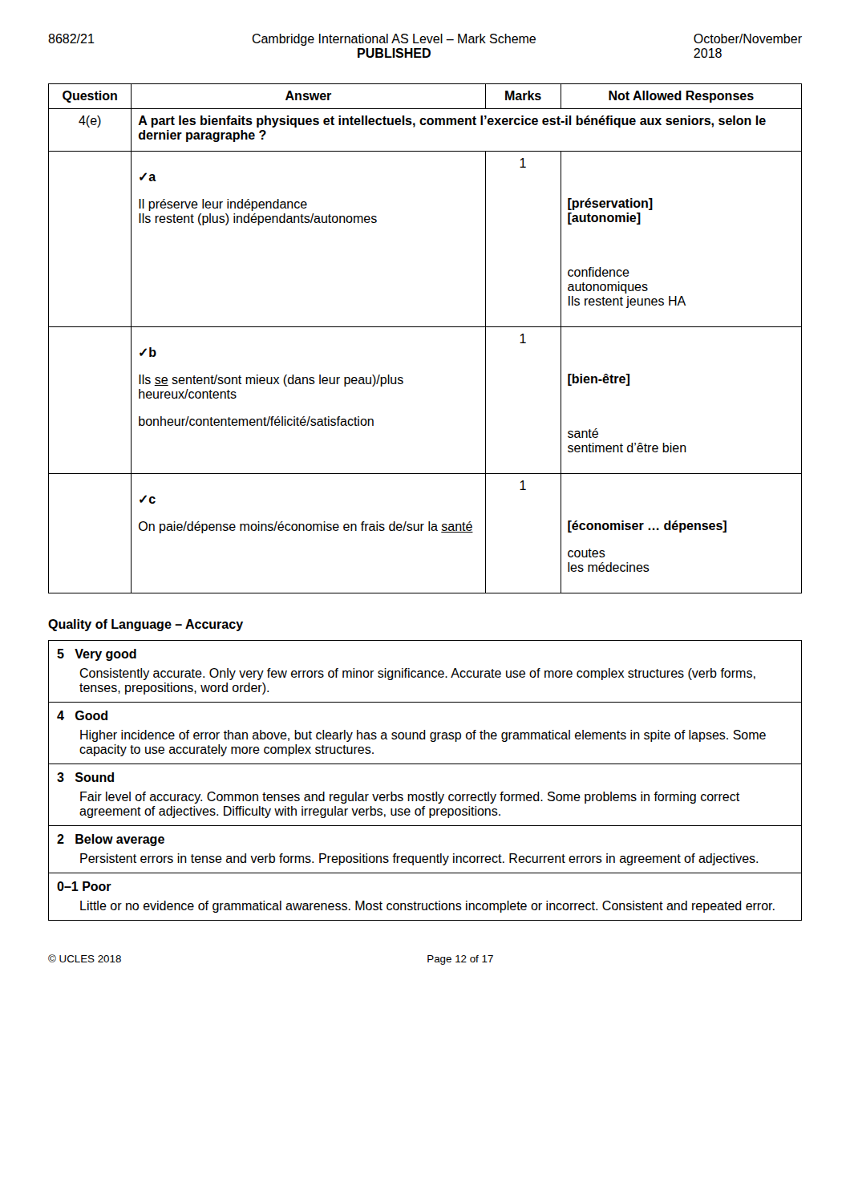8682/21
Cambridge International AS Level – Mark Scheme PUBLISHED
October/November
2018
| Question | Answer | Marks | Not Allowed Responses |
| --- | --- | --- | --- |
| 4(e) | A part les bienfaits physiques et intellectuels, comment l’exercice est-il bénéfique aux seniors, selon le dernier paragraphe ? |
| | ✓a Il préserve leur indépendance Ils restent (plus) indépendants/autonomes | 1 | [préservation] [autonomie] confidence autonomiques Ils restent jeunes HA |
| | ✓b Ils se sentent/sont mieux (dans leur peau)/plus heureux/contents bonheur/contentement/félicité/satisfaction | 1 | [bien-être] santé sentiment d’être bien |
| | ✓c On paie/dépense moins/économise en frais de/sur la santé | 1 | [économiser … dépenses] coutes les médecines |
Quality of Language – Accuracy
| 5 Very good Consistently accurate. Only very few errors of minor significance. Accurate use of more complex structures (verb forms, tenses, prepositions, word order). |
| 4 Good Higher incidence of error than above, but clearly has a sound grasp of the grammatical elements in spite of lapses. Some capacity to use accurately more complex structures. |
| 3 Sound Fair level of accuracy. Common tenses and regular verbs mostly correctly formed. Some problems in forming correct agreement of adjectives. Difficulty with irregular verbs, use of prepositions. |
| 2 Below average Persistent errors in tense and verb forms. Prepositions frequently incorrect. Recurrent errors in agreement of adjectives. |
| 0–1 Poor Little or no evidence of grammatical awareness. Most constructions incomplete or incorrect. Consistent and repeated error. |
© UCLES 2018
Page 12 of 17